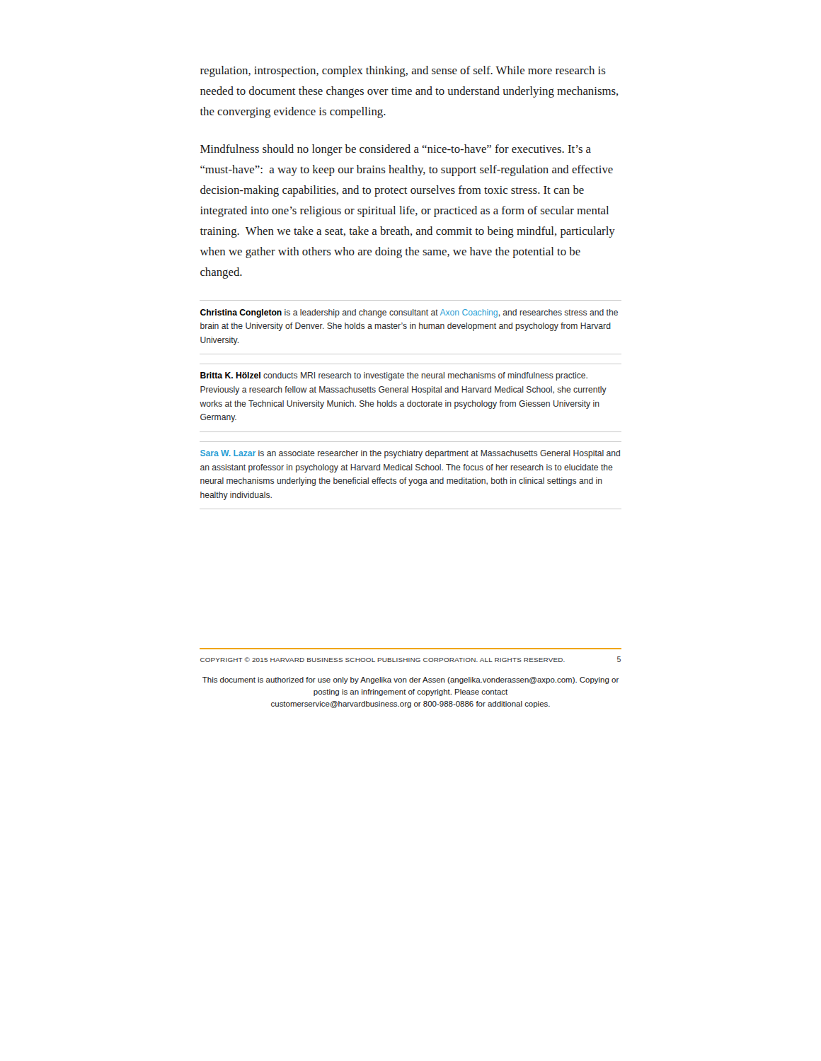regulation, introspection, complex thinking, and sense of self. While more research is needed to document these changes over time and to understand underlying mechanisms, the converging evidence is compelling.
Mindfulness should no longer be considered a “nice-to-have” for executives. It’s a “must-have”: a way to keep our brains healthy, to support self-regulation and effective decision-making capabilities, and to protect ourselves from toxic stress. It can be integrated into one’s religious or spiritual life, or practiced as a form of secular mental training. When we take a seat, take a breath, and commit to being mindful, particularly when we gather with others who are doing the same, we have the potential to be changed.
Christina Congleton is a leadership and change consultant at Axon Coaching, and researches stress and the brain at the University of Denver. She holds a master’s in human development and psychology from Harvard University.
Britta K. Hölzel conducts MRI research to investigate the neural mechanisms of mindfulness practice. Previously a research fellow at Massachusetts General Hospital and Harvard Medical School, she currently works at the Technical University Munich. She holds a doctorate in psychology from Giessen University in Germany.
Sara W. Lazar is an associate researcher in the psychiatry department at Massachusetts General Hospital and an assistant professor in psychology at Harvard Medical School. The focus of her research is to elucidate the neural mechanisms underlying the beneficial effects of yoga and meditation, both in clinical settings and in healthy individuals.
COPYRIGHT © 2015 HARVARD BUSINESS SCHOOL PUBLISHING CORPORATION. ALL RIGHTS RESERVED. 5
This document is authorized for use only by Angelika von der Assen (angelika.vonderassen@axpo.com). Copying or posting is an infringement of copyright. Please contact
customerservice@harvardbusiness.org or 800-988-0886 for additional copies.